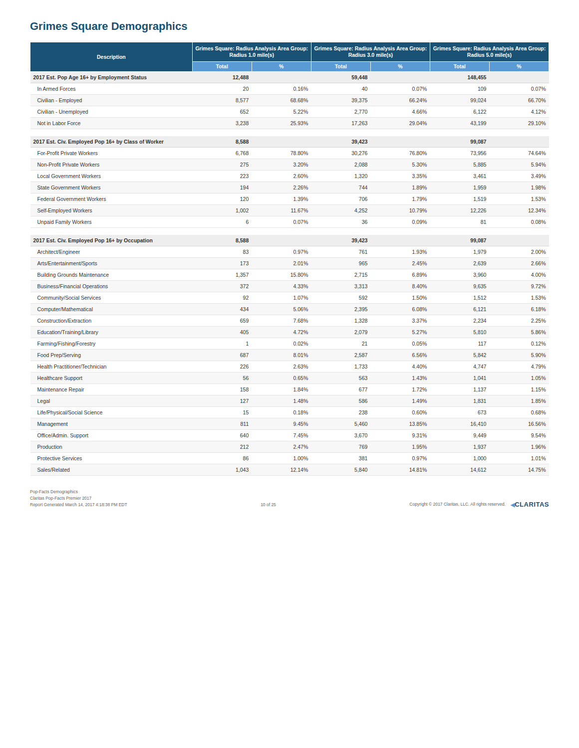Grimes Square Demographics
| Description | Grimes Square: Radius Analysis Area Group: Radius 1.0 mile(s) | Grimes Square: Radius Analysis Area Group: Radius 3.0 mile(s) | Grimes Square: Radius Analysis Area Group: Radius 5.0 mile(s) |
| --- | --- | --- | --- |
| Total | % | Total | % | Total | % |
| 2017 Est. Pop Age 16+ by Employment Status | 12,488 | | 59,448 | | 148,455 | |
| In Armed Forces | 20 | 0.16% | 40 | 0.07% | 109 | 0.07% |
| Civilian - Employed | 8,577 | 68.68% | 39,375 | 66.24% | 99,024 | 66.70% |
| Civilian - Unemployed | 652 | 5.22% | 2,770 | 4.66% | 6,122 | 4.12% |
| Not in Labor Force | 3,238 | 25.93% | 17,263 | 29.04% | 43,199 | 29.10% |
| 2017 Est. Civ. Employed Pop 16+ by Class of Worker | 8,588 | | 39,423 | | 99,087 | |
| For-Profit Private Workers | 6,768 | 78.80% | 30,276 | 76.80% | 73,956 | 74.64% |
| Non-Profit Private Workers | 275 | 3.20% | 2,088 | 5.30% | 5,885 | 5.94% |
| Local Government Workers | 223 | 2.60% | 1,320 | 3.35% | 3,461 | 3.49% |
| State Government Workers | 194 | 2.26% | 744 | 1.89% | 1,959 | 1.98% |
| Federal Government Workers | 120 | 1.39% | 706 | 1.79% | 1,519 | 1.53% |
| Self-Employed Workers | 1,002 | 11.67% | 4,252 | 10.79% | 12,226 | 12.34% |
| Unpaid Family Workers | 6 | 0.07% | 36 | 0.09% | 81 | 0.08% |
| 2017 Est. Civ. Employed Pop 16+ by Occupation | 8,588 | | 39,423 | | 99,087 | |
| Architect/Engineer | 83 | 0.97% | 761 | 1.93% | 1,979 | 2.00% |
| Arts/Entertainment/Sports | 173 | 2.01% | 965 | 2.45% | 2,639 | 2.66% |
| Building Grounds Maintenance | 1,357 | 15.80% | 2,715 | 6.89% | 3,960 | 4.00% |
| Business/Financial Operations | 372 | 4.33% | 3,313 | 8.40% | 9,635 | 9.72% |
| Community/Social Services | 92 | 1.07% | 592 | 1.50% | 1,512 | 1.53% |
| Computer/Mathematical | 434 | 5.06% | 2,395 | 6.08% | 6,121 | 6.18% |
| Construction/Extraction | 659 | 7.68% | 1,328 | 3.37% | 2,234 | 2.25% |
| Education/Training/Library | 405 | 4.72% | 2,079 | 5.27% | 5,810 | 5.86% |
| Farming/Fishing/Forestry | 1 | 0.02% | 21 | 0.05% | 117 | 0.12% |
| Food Prep/Serving | 687 | 8.01% | 2,587 | 6.56% | 5,842 | 5.90% |
| Health Practitioner/Technician | 226 | 2.63% | 1,733 | 4.40% | 4,747 | 4.79% |
| Healthcare Support | 56 | 0.65% | 563 | 1.43% | 1,041 | 1.05% |
| Maintenance Repair | 158 | 1.84% | 677 | 1.72% | 1,137 | 1.15% |
| Legal | 127 | 1.48% | 586 | 1.49% | 1,831 | 1.85% |
| Life/Physical/Social Science | 15 | 0.18% | 238 | 0.60% | 673 | 0.68% |
| Management | 811 | 9.45% | 5,460 | 13.85% | 16,410 | 16.56% |
| Office/Admin. Support | 640 | 7.45% | 3,670 | 9.31% | 9,449 | 9.54% |
| Production | 212 | 2.47% | 769 | 1.95% | 1,937 | 1.96% |
| Protective Services | 86 | 1.00% | 381 | 0.97% | 1,000 | 1.01% |
| Sales/Related | 1,043 | 12.14% | 5,840 | 14.81% | 14,612 | 14.75% |
Pop-Facts Demographics
Claritas Pop-Facts Premier 2017
Report Generated March 14, 2017 4:18:38 PM EDT
10 of 25
Copyright © 2017 Claritas, LLC. All rights reserved. ◀CLARITAS